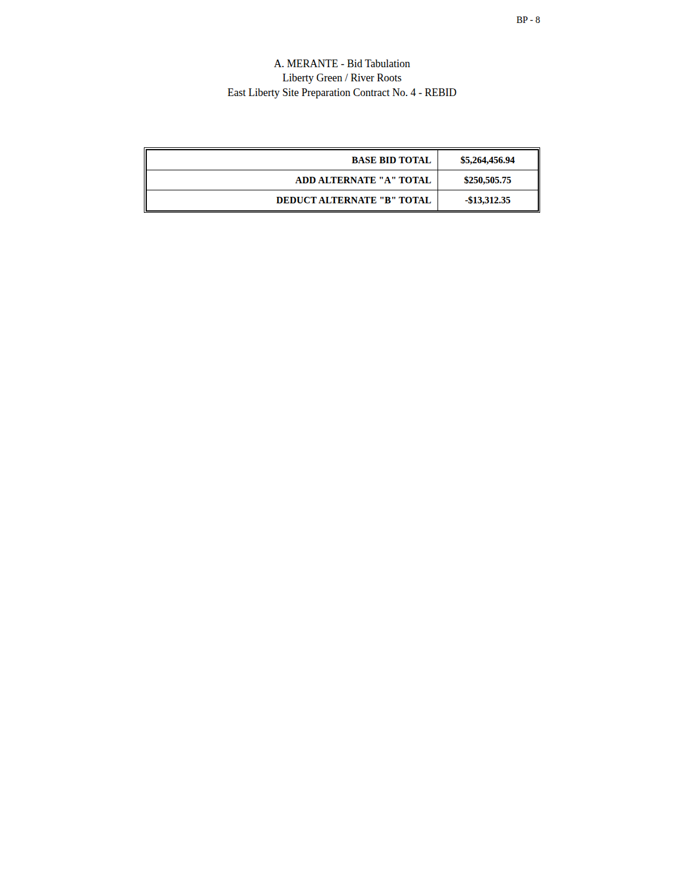BP - 8
A. MERANTE - Bid Tabulation
Liberty Green / River Roots
East Liberty Site Preparation Contract No. 4 - REBID
| BASE BID TOTAL | $5,264,456.94 |
| ADD ALTERNATE "A" TOTAL | $250,505.75 |
| DEDUCT ALTERNATE "B" TOTAL | -$13,312.35 |